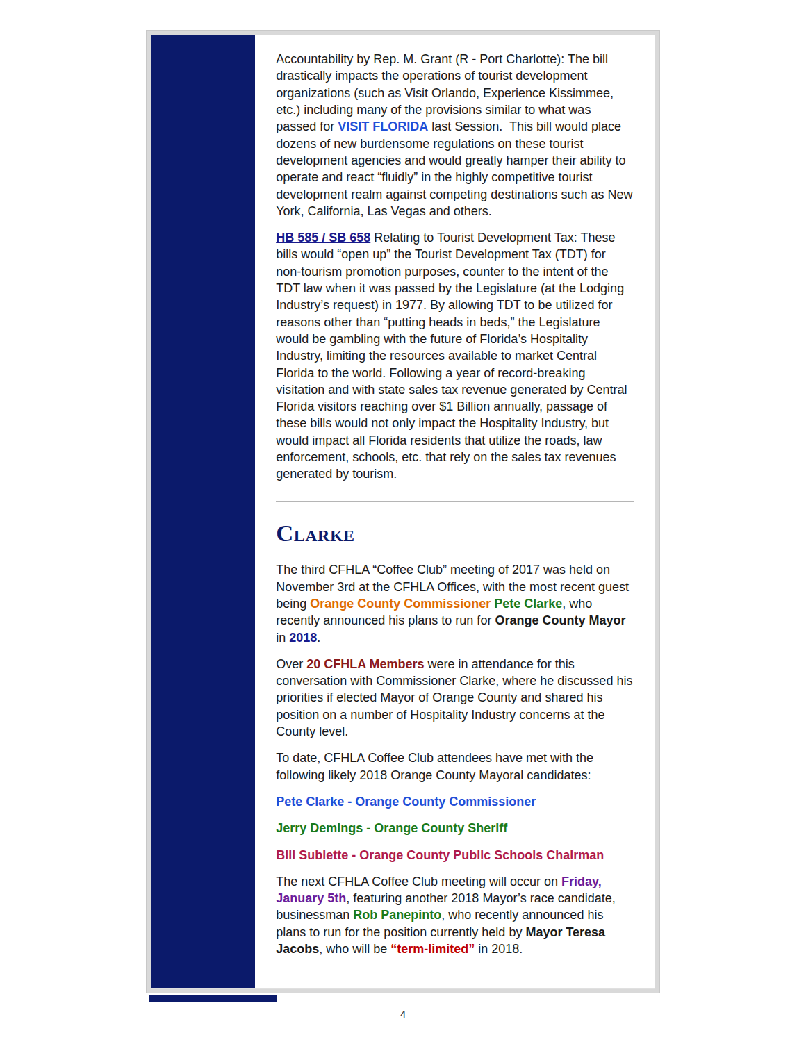Accountability by Rep. M. Grant (R - Port Charlotte): The bill drastically impacts the operations of tourist development organizations (such as Visit Orlando, Experience Kissimmee, etc.) including many of the provisions similar to what was passed for VISIT FLORIDA last Session. This bill would place dozens of new burdensome regulations on these tourist development agencies and would greatly hamper their ability to operate and react “fluidly” in the highly competitive tourist development realm against competing destinations such as New York, California, Las Vegas and others.
HB 585 / SB 658 Relating to Tourist Development Tax: These bills would “open up” the Tourist Development Tax (TDT) for non-tourism promotion purposes, counter to the intent of the TDT law when it was passed by the Legislature (at the Lodging Industry’s request) in 1977. By allowing TDT to be utilized for reasons other than “putting heads in beds,” the Legislature would be gambling with the future of Florida’s Hospitality Industry, limiting the resources available to market Central Florida to the world. Following a year of record-breaking visitation and with state sales tax revenue generated by Central Florida visitors reaching over $1 Billion annually, passage of these bills would not only impact the Hospitality Industry, but would impact all Florida residents that utilize the roads, law enforcement, schools, etc. that rely on the sales tax revenues generated by tourism.
Clarke
The third CFHLA “Coffee Club” meeting of 2017 was held on November 3rd at the CFHLA Offices, with the most recent guest being Orange County Commissioner Pete Clarke, who recently announced his plans to run for Orange County Mayor in 2018.
Over 20 CFHLA Members were in attendance for this conversation with Commissioner Clarke, where he discussed his priorities if elected Mayor of Orange County and shared his position on a number of Hospitality Industry concerns at the County level.
To date, CFHLA Coffee Club attendees have met with the following likely 2018 Orange County Mayoral candidates:
Pete Clarke - Orange County Commissioner
Jerry Demings - Orange County Sheriff
Bill Sublette - Orange County Public Schools Chairman
The next CFHLA Coffee Club meeting will occur on Friday, January 5th, featuring another 2018 Mayor’s race candidate, businessman Rob Panepinto, who recently announced his plans to run for the position currently held by Mayor Teresa Jacobs, who will be “term-limited” in 2018.
4